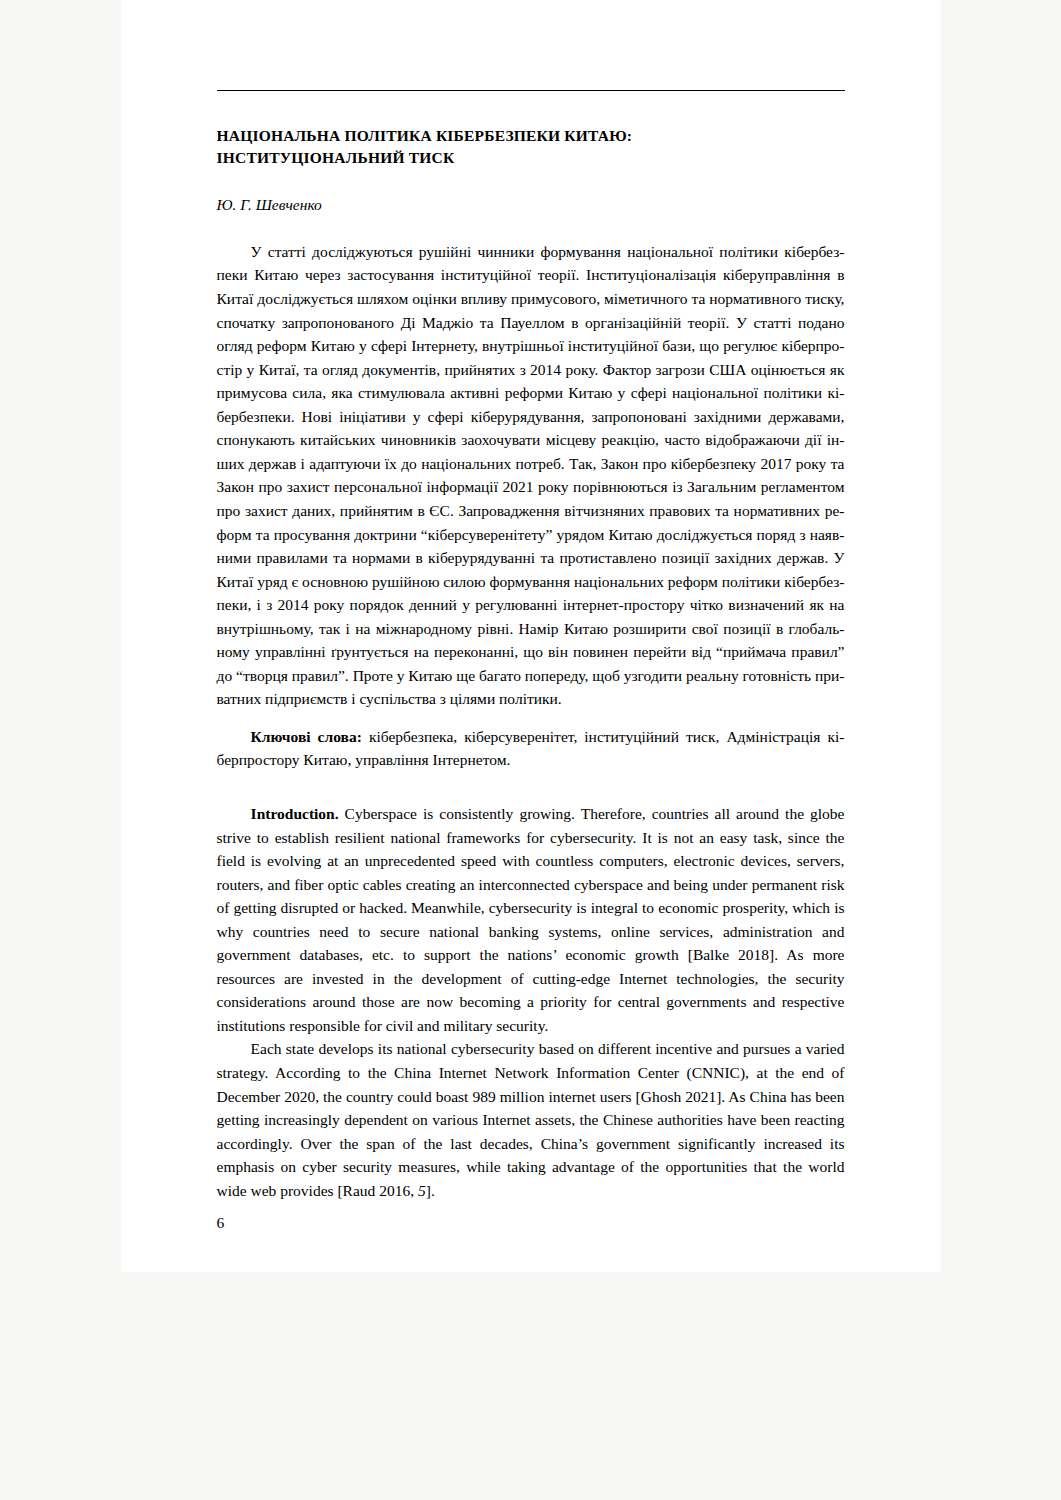Національна політика кібербезпеки Китаю:
інституціональний тиск
Ю. Г. Шевченко
У статті досліджуються рушійні чинники формування національної політики кібербезпеки Китаю через застосування інституційної теорії. Інституціоналізація кіберуправління в Китаї досліджується шляхом оцінки впливу примусового, міметичного та нормативного тиску, спочатку запропонованого Ді Маджіо та Пауеллом в організаційній теорії. У статті подано огляд реформ Китаю у сфері Інтернету, внутрішньої інституційної бази, що регулює кіберпростір у Китаї, та огляд документів, прийнятих з 2014 року. Фактор загрози США оцінюється як примусова сила, яка стимулювала активні реформи Китаю у сфері національної політики кібербезпеки. Нові ініціативи у сфері кіберурядування, запропоновані західними державами, спонукають китайських чиновників заохочувати місцеву реакцію, часто відображаючи дії інших держав і адаптуючи їх до національних потреб. Так, Закон про кібербезпеку 2017 року та Закон про захист персональної інформації 2021 року порівнюються із Загальним регламентом про захист даних, прийнятим в ЄС. Запровадження вітчизняних правових та нормативних реформ та просування доктрини “кіберсуверенітету” урядом Китаю досліджується поряд з наявними правилами та нормами в кіберурядуванні та протиставлено позиції західних держав. У Китаї уряд є основною рушійною силою формування національних реформ політики кібербезпеки, і з 2014 року порядок денний у регулюванні інтернет-простору чітко визначений як на внутрішньому, так і на міжнародному рівні. Намір Китаю розширити свої позиції в глобальному управлінні ґрунтується на переконанні, що він повинен перейти від “приймача правил” до “творця правил”. Проте у Китаю ще багато попереду, щоб узгодити реальну готовність приватних підприємств і суспільства з цілями політики.
Ключові слова: кібербезпека, кіберсуверенітет, інституційний тиск, Адміністрація кіберпростору Китаю, управління Інтернетом.
Introduction. Cyberspace is consistently growing. Therefore, countries all around the globe strive to establish resilient national frameworks for cybersecurity. It is not an easy task, since the field is evolving at an unprecedented speed with countless computers, electronic devices, servers, routers, and fiber optic cables creating an interconnected cyberspace and being under permanent risk of getting disrupted or hacked. Meanwhile, cybersecurity is integral to economic prosperity, which is why countries need to secure national banking systems, online services, administration and government databases, etc. to support the nations’ economic growth [Balke 2018]. As more resources are invested in the development of cutting-edge Internet technologies, the security considerations around those are now becoming a priority for central governments and respective institutions responsible for civil and military security.
Each state develops its national cybersecurity based on different incentive and pursues a varied strategy. According to the China Internet Network Information Center (CNNIC), at the end of December 2020, the country could boast 989 million internet users [Ghosh 2021]. As China has been getting increasingly dependent on various Internet assets, the Chinese authorities have been reacting accordingly. Over the span of the last decades, China’s government significantly increased its emphasis on cyber security measures, while taking advantage of the opportunities that the world wide web provides [Raud 2016, 5].
6